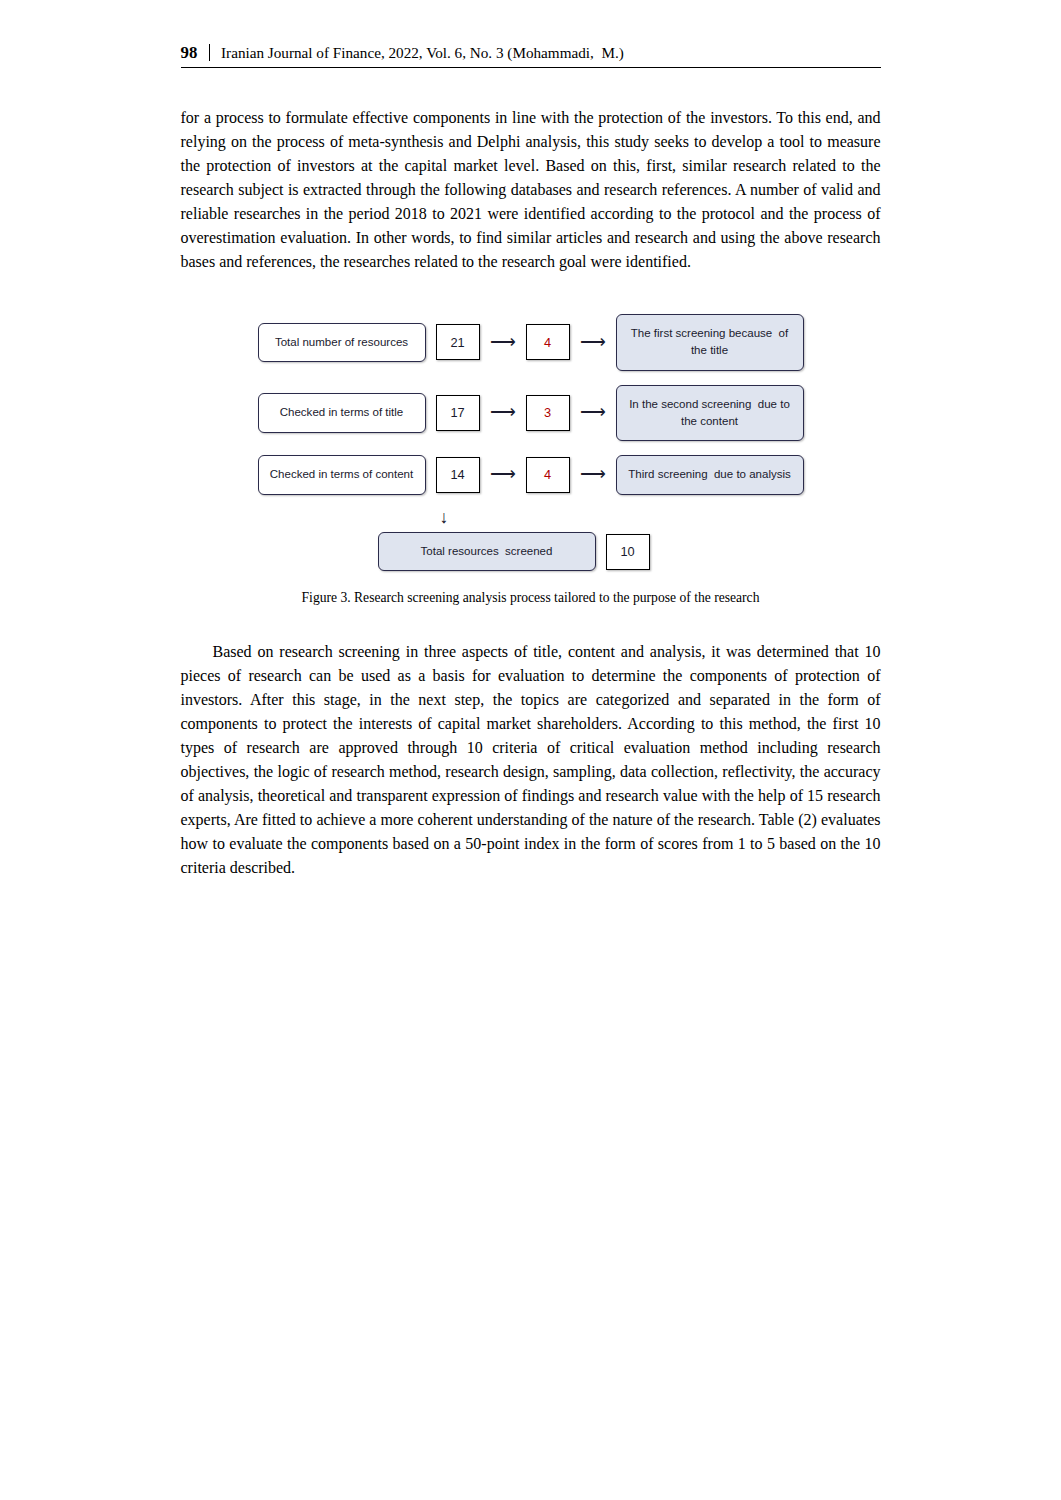98 Iranian Journal of Finance, 2022, Vol. 6, No. 3 (Mohammadi, M.)
for a process to formulate effective components in line with the protection of the investors. To this end, and relying on the process of meta-synthesis and Delphi analysis, this study seeks to develop a tool to measure the protection of investors at the capital market level. Based on this, first, similar research related to the research subject is extracted through the following databases and research references. A number of valid and reliable researches in the period 2018 to 2021 were identified according to the protocol and the process of overestimation evaluation. In other words, to find similar articles and research and using the above research bases and references, the researches related to the research goal were identified.
Total number of resources
21
⟶
4
⟶
The first screening because of the title
Checked in terms of title
17
⟶
3
⟶
In the second screening due to the content
Checked in terms of content
14
⟶
4
⟶
Third screening due to analysis
↓
Total resources screened
10
Figure 3. Research screening analysis process tailored to the purpose of the research
Based on research screening in three aspects of title, content and analysis, it was determined that 10 pieces of research can be used as a basis for evaluation to determine the components of protection of investors. After this stage, in the next step, the topics are categorized and separated in the form of components to protect the interests of capital market shareholders. According to this method, the first 10 types of research are approved through 10 criteria of critical evaluation method including research objectives, the logic of research method, research design, sampling, data collection, reflectivity, the accuracy of analysis, theoretical and transparent expression of findings and research value with the help of 15 research experts, Are fitted to achieve a more coherent understanding of the nature of the research. Table (2) evaluates how to evaluate the components based on a 50-point index in the form of scores from 1 to 5 based on the 10 criteria described.